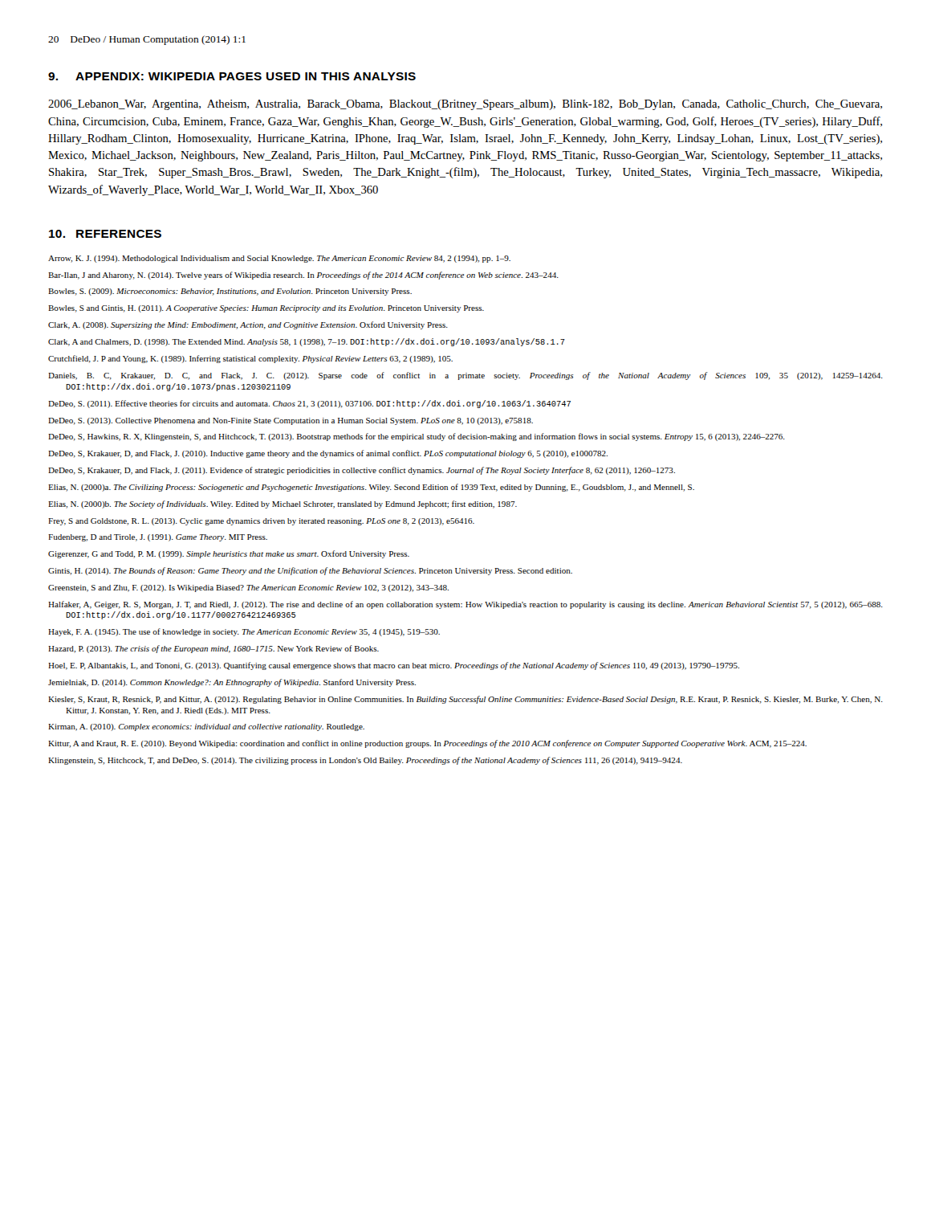20 DeDeo / Human Computation (2014) 1:1
9. APPENDIX: WIKIPEDIA PAGES USED IN THIS ANALYSIS
2006_Lebanon_War, Argentina, Atheism, Australia, Barack_Obama, Blackout_(Britney_Spears_album), Blink-182, Bob_Dylan, Canada, Catholic_Church, Che_Guevara, China, Circumcision, Cuba, Eminem, France, Gaza_War, Genghis_Khan, George_W._Bush, Girls'_Generation, Global_warming, God, Golf, Heroes_(TV_series), Hilary_Duff, Hillary_Rodham_Clinton, Homosexuality, Hurricane_Katrina, IPhone, Iraq_War, Islam, Israel, John_F._Kennedy, John_Kerry, Lindsay_Lohan, Linux, Lost_(TV_series), Mexico, Michael_Jackson, Neighbours, New_Zealand, Paris_Hilton, Paul_McCartney, Pink_Floyd, RMS_Titanic, Russo-Georgian_War, Scientology, September_11_attacks, Shakira, Star_Trek, Super_Smash_Bros._Brawl, Sweden, The_Dark_Knight_-(film), The_Holocaust, Turkey, United_States, Virginia_Tech_massacre, Wikipedia, Wizards_of_Waverly_Place, World_War_I, World_War_II, Xbox_360
10. REFERENCES
Arrow, K. J. (1994). Methodological Individualism and Social Knowledge. The American Economic Review 84, 2 (1994), pp. 1–9.
Bar-Ilan, J and Aharony, N. (2014). Twelve years of Wikipedia research. In Proceedings of the 2014 ACM conference on Web science. 243–244.
Bowles, S. (2009). Microeconomics: Behavior, Institutions, and Evolution. Princeton University Press.
Bowles, S and Gintis, H. (2011). A Cooperative Species: Human Reciprocity and its Evolution. Princeton University Press.
Clark, A. (2008). Supersizing the Mind: Embodiment, Action, and Cognitive Extension. Oxford University Press.
Clark, A and Chalmers, D. (1998). The Extended Mind. Analysis 58, 1 (1998), 7–19. DOI:http://dx.doi.org/10.1093/analys/58.1.7
Crutchfield, J. P and Young, K. (1989). Inferring statistical complexity. Physical Review Letters 63, 2 (1989), 105.
Daniels, B. C, Krakauer, D. C, and Flack, J. C. (2012). Sparse code of conflict in a primate society. Proceedings of the National Academy of Sciences 109, 35 (2012), 14259–14264. DOI:http://dx.doi.org/10.1073/pnas.1203021109
DeDeo, S. (2011). Effective theories for circuits and automata. Chaos 21, 3 (2011), 037106. DOI:http://dx.doi.org/10.1063/1.3640747
DeDeo, S. (2013). Collective Phenomena and Non-Finite State Computation in a Human Social System. PLoS one 8, 10 (2013), e75818.
DeDeo, S, Hawkins, R. X, Klingenstein, S, and Hitchcock, T. (2013). Bootstrap methods for the empirical study of decision-making and information flows in social systems. Entropy 15, 6 (2013), 2246–2276.
DeDeo, S, Krakauer, D, and Flack, J. (2010). Inductive game theory and the dynamics of animal conflict. PLoS computational biology 6, 5 (2010), e1000782.
DeDeo, S, Krakauer, D, and Flack, J. (2011). Evidence of strategic periodicities in collective conflict dynamics. Journal of The Royal Society Interface 8, 62 (2011), 1260–1273.
Elias, N. (2000)a. The Civilizing Process: Sociogenetic and Psychogenetic Investigations. Wiley. Second Edition of 1939 Text, edited by Dunning, E., Goudsblom, J., and Mennell, S.
Elias, N. (2000)b. The Society of Individuals. Wiley. Edited by Michael Schroter, translated by Edmund Jephcott; first edition, 1987.
Frey, S and Goldstone, R. L. (2013). Cyclic game dynamics driven by iterated reasoning. PLoS one 8, 2 (2013), e56416.
Fudenberg, D and Tirole, J. (1991). Game Theory. MIT Press.
Gigerenzer, G and Todd, P. M. (1999). Simple heuristics that make us smart. Oxford University Press.
Gintis, H. (2014). The Bounds of Reason: Game Theory and the Unification of the Behavioral Sciences. Princeton University Press. Second edition.
Greenstein, S and Zhu, F. (2012). Is Wikipedia Biased? The American Economic Review 102, 3 (2012), 343–348.
Halfaker, A, Geiger, R. S, Morgan, J. T, and Riedl, J. (2012). The rise and decline of an open collaboration system: How Wikipedia's reaction to popularity is causing its decline. American Behavioral Scientist 57, 5 (2012), 665–688. DOI:http://dx.doi.org/10.1177/0002764212469365
Hayek, F. A. (1945). The use of knowledge in society. The American Economic Review 35, 4 (1945), 519–530.
Hazard, P. (2013). The crisis of the European mind, 1680–1715. New York Review of Books.
Hoel, E. P, Albantakis, L, and Tononi, G. (2013). Quantifying causal emergence shows that macro can beat micro. Proceedings of the National Academy of Sciences 110, 49 (2013), 19790–19795.
Jemielniak, D. (2014). Common Knowledge?: An Ethnography of Wikipedia. Stanford University Press.
Kiesler, S, Kraut, R, Resnick, P, and Kittur, A. (2012). Regulating Behavior in Online Communities. In Building Successful Online Communities: Evidence-Based Social Design, R.E. Kraut, P. Resnick, S. Kiesler, M. Burke, Y. Chen, N. Kittur, J. Konstan, Y. Ren, and J. Riedl (Eds.). MIT Press.
Kirman, A. (2010). Complex economics: individual and collective rationality. Routledge.
Kittur, A and Kraut, R. E. (2010). Beyond Wikipedia: coordination and conflict in online production groups. In Proceedings of the 2010 ACM conference on Computer Supported Cooperative Work. ACM, 215–224.
Klingenstein, S, Hitchcock, T, and DeDeo, S. (2014). The civilizing process in London's Old Bailey. Proceedings of the National Academy of Sciences 111, 26 (2014), 9419–9424.